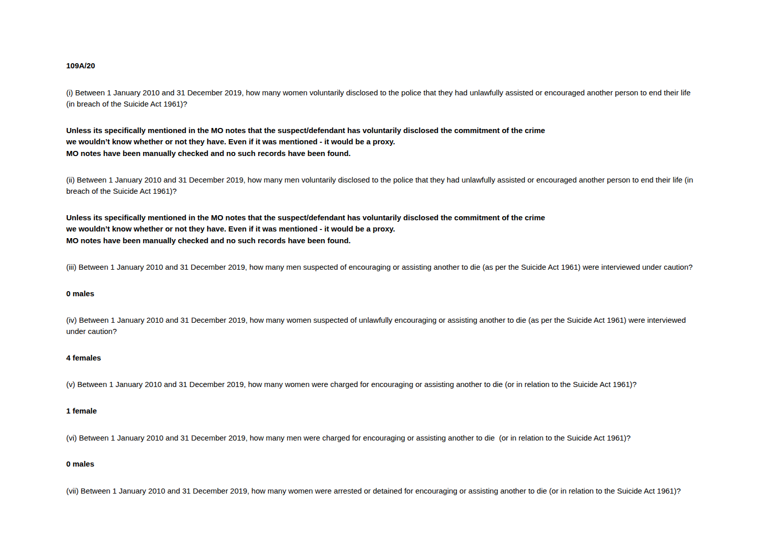109A/20
(i) Between 1 January 2010 and 31 December 2019, how many women voluntarily disclosed to the police that they had unlawfully assisted or encouraged another person to end their life (in breach of the Suicide Act 1961)?
Unless its specifically mentioned in the MO notes that the suspect/defendant has voluntarily disclosed the commitment of the crime
we wouldn’t know whether or not they have. Even if it was mentioned - it would be a proxy.
MO notes have been manually checked and no such records have been found.
(ii) Between 1 January 2010 and 31 December 2019, how many men voluntarily disclosed to the police that they had unlawfully assisted or encouraged another person to end their life (in breach of the Suicide Act 1961)?
Unless its specifically mentioned in the MO notes that the suspect/defendant has voluntarily disclosed the commitment of the crime
we wouldn’t know whether or not they have. Even if it was mentioned - it would be a proxy.
MO notes have been manually checked and no such records have been found.
(iii) Between 1 January 2010 and 31 December 2019, how many men suspected of encouraging or assisting another to die (as per the Suicide Act 1961) were interviewed under caution?
0 males
(iv) Between 1 January 2010 and 31 December 2019, how many women suspected of unlawfully encouraging or assisting another to die (as per the Suicide Act 1961) were interviewed under caution?
4 females
(v) Between 1 January 2010 and 31 December 2019, how many women were charged for encouraging or assisting another to die (or in relation to the Suicide Act 1961)?
1 female
(vi) Between 1 January 2010 and 31 December 2019, how many men were charged for encouraging or assisting another to die (or in relation to the Suicide Act 1961)?
0 males
(vii) Between 1 January 2010 and 31 December 2019, how many women were arrested or detained for encouraging or assisting another to die (or in relation to the Suicide Act 1961)?